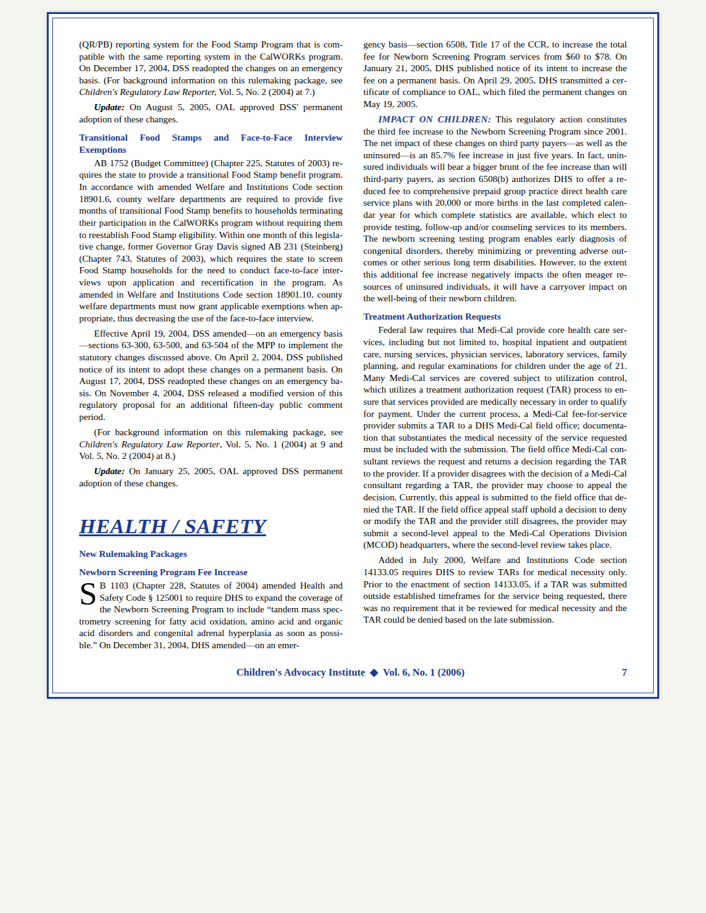(QR/PB) reporting system for the Food Stamp Program that is compatible with the same reporting system in the CalWORKs program. On December 17, 2004, DSS readopted the changes on an emergency basis. (For background information on this rulemaking package, see Children's Regulatory Law Reporter, Vol. 5, No. 2 (2004) at 7.)
Update: On August 5, 2005, OAL approved DSS' permanent adoption of these changes.
Transitional Food Stamps and Face-to-Face Interview Exemptions
AB 1752 (Budget Committee) (Chapter 225, Statutes of 2003) requires the state to provide a transitional Food Stamp benefit program. In accordance with amended Welfare and Institutions Code section 18901.6, county welfare departments are required to provide five months of transitional Food Stamp benefits to households terminating their participation in the CalWORKs program without requiring them to reestablish Food Stamp eligibility. Within one month of this legislative change, former Governor Gray Davis signed AB 231 (Steinberg) (Chapter 743, Statutes of 2003), which requires the state to screen Food Stamp households for the need to conduct face-to-face interviews upon application and recertification in the program. As amended in Welfare and Institutions Code section 18901.10, county welfare departments must now grant applicable exemptions when appropriate, thus decreasing the use of the face-to-face interview.
Effective April 19, 2004, DSS amended—on an emergency basis—sections 63-300, 63-500, and 63-504 of the MPP to implement the statutory changes discussed above. On April 2, 2004, DSS published notice of its intent to adopt these changes on a permanent basis. On August 17, 2004, DSS readopted these changes on an emergency basis. On November 4, 2004, DSS released a modified version of this regulatory proposal for an additional fifteen-day public comment period.
(For background information on this rulemaking package, see Children's Regulatory Law Reporter, Vol. 5, No. 1 (2004) at 9 and Vol. 5, No. 2 (2004) at 8.)
Update: On January 25, 2005, OAL approved DSS permanent adoption of these changes.
HEALTH / SAFETY
New Rulemaking Packages
Newborn Screening Program Fee Increase
SB 1103 (Chapter 228, Statutes of 2004) amended Health and Safety Code § 125001 to require DHS to expand the coverage of the Newborn Screening Program to include “tandem mass spectrometry screening for fatty acid oxidation, amino acid and organic acid disorders and congenital adrenal hyperplasia as soon as possible.” On December 31, 2004, DHS amended—on an emer-
gency basis—section 6508, Title 17 of the CCR, to increase the total fee for Newborn Screening Program services from $60 to $78. On January 21, 2005, DHS published notice of its intent to increase the fee on a permanent basis. On April 29, 2005, DHS transmitted a certificate of compliance to OAL, which filed the permanent changes on May 19, 2005.
IMPACT ON CHILDREN: This regulatory action constitutes the third fee increase to the Newborn Screening Program since 2001. The net impact of these changes on third party payers—as well as the uninsured—is an 85.7% fee increase in just five years. In fact, uninsured individuals will bear a bigger brunt of the fee increase than will third-party payers, as section 6508(b) authorizes DHS to offer a reduced fee to comprehensive prepaid group practice direct health care service plans with 20,000 or more births in the last completed calendar year for which complete statistics are available, which elect to provide testing, follow-up and/or counseling services to its members. The newborn screening testing program enables early diagnosis of congenital disorders, thereby minimizing or preventing adverse outcomes or other serious long term disabilities. However, to the extent this additional fee increase negatively impacts the often meager resources of uninsured individuals, it will have a carryover impact on the well-being of their newborn children.
Treatment Authorization Requests
Federal law requires that Medi-Cal provide core health care services, including but not limited to, hospital inpatient and outpatient care, nursing services, physician services, laboratory services, family planning, and regular examinations for children under the age of 21. Many Medi-Cal services are covered subject to utilization control, which utilizes a treatment authorization request (TAR) process to ensure that services provided are medically necessary in order to qualify for payment. Under the current process, a Medi-Cal fee-for-service provider submits a TAR to a DHS Medi-Cal field office; documentation that substantiates the medical necessity of the service requested must be included with the submission. The field office Medi-Cal consultant reviews the request and returns a decision regarding the TAR to the provider. If a provider disagrees with the decision of a Medi-Cal consultant regarding a TAR, the provider may choose to appeal the decision. Currently, this appeal is submitted to the field office that denied the TAR. If the field office appeal staff uphold a decision to deny or modify the TAR and the provider still disagrees, the provider may submit a second-level appeal to the Medi-Cal Operations Division (MCOD) headquarters, where the second-level review takes place.
Added in July 2000, Welfare and Institutions Code section 14133.05 requires DHS to review TARs for medical necessity only. Prior to the enactment of section 14133.05, if a TAR was submitted outside established timeframes for the service being requested, there was no requirement that it be reviewed for medical necessity and the TAR could be denied based on the late submission.
7 Children's Advocacy Institute ◆ Vol. 6, No. 1 (2006)